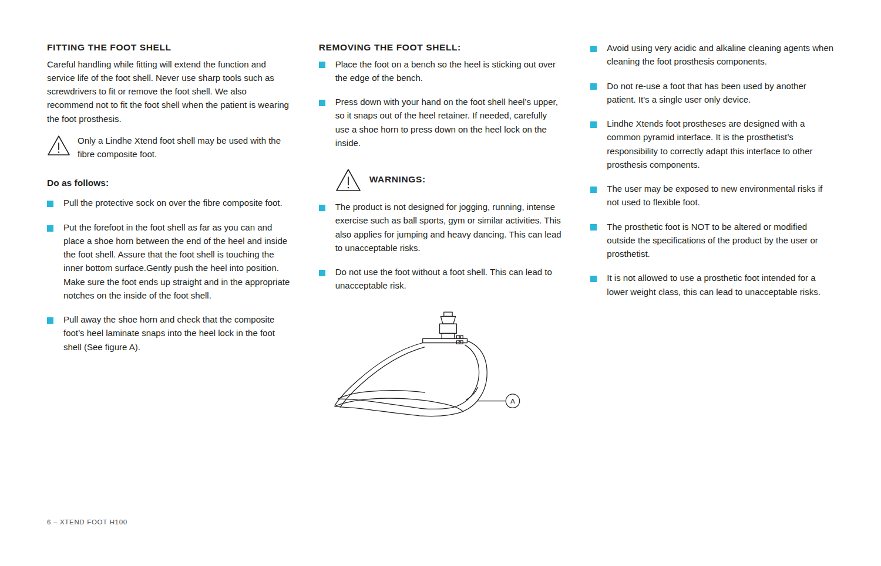Fitting the foot shell
Careful handling while fitting will extend the function and service life of the foot shell. Never use sharp tools such as screwdrivers to fit or remove the foot shell. We also recommend not to fit the foot shell when the patient is wearing the foot prosthesis.
Only a Lindhe Xtend foot shell may be used with the fibre composite foot.
Do as follows:
Pull the protective sock on over the fibre composite foot.
Put the forefoot in the foot shell as far as you can and place a shoe horn between the end of the heel and inside the foot shell. Assure that the foot shell is touching the inner bottom surface.Gently push the heel into position. Make sure the foot ends up straight and in the appropriate notches on the inside of the foot shell.
Pull away the shoe horn and check that the composite foot’s heel laminate snaps into the heel lock in the foot shell (See figure A).
Removing the foot shell:
Place the foot on a bench so the heel is sticking out over the edge of the bench.
Press down with your hand on the foot shell heel’s upper, so it snaps out of the heel retainer. If needed, carefully use a shoe horn to press down on the heel lock on the inside.
Warnings:
The product is not designed for jogging, running, intense exercise such as ball sports, gym or similar activities. This also applies for jumping and heavy dancing. This can lead to unacceptable risks.
Do not use the foot without a foot shell. This can lead to unacceptable risk.
A
Avoid using very acidic and alkaline cleaning agents when cleaning the foot prosthesis components.
Do not re-use a foot that has been used by another patient. It’s a single user only device.
Lindhe Xtends foot prostheses are designed with a common pyramid interface. It is the prosthetist’s responsibility to correctly adapt this interface to other prosthesis components.
The user may be exposed to new environmental risks if not used to flexible foot.
The prosthetic foot is NOT to be altered or modified outside the specifications of the product by the user or prosthetist.
It is not allowed to use a prosthetic foot intended for a lower weight class, this can lead to unacceptable risks.
6 – XTEND FOOT H100